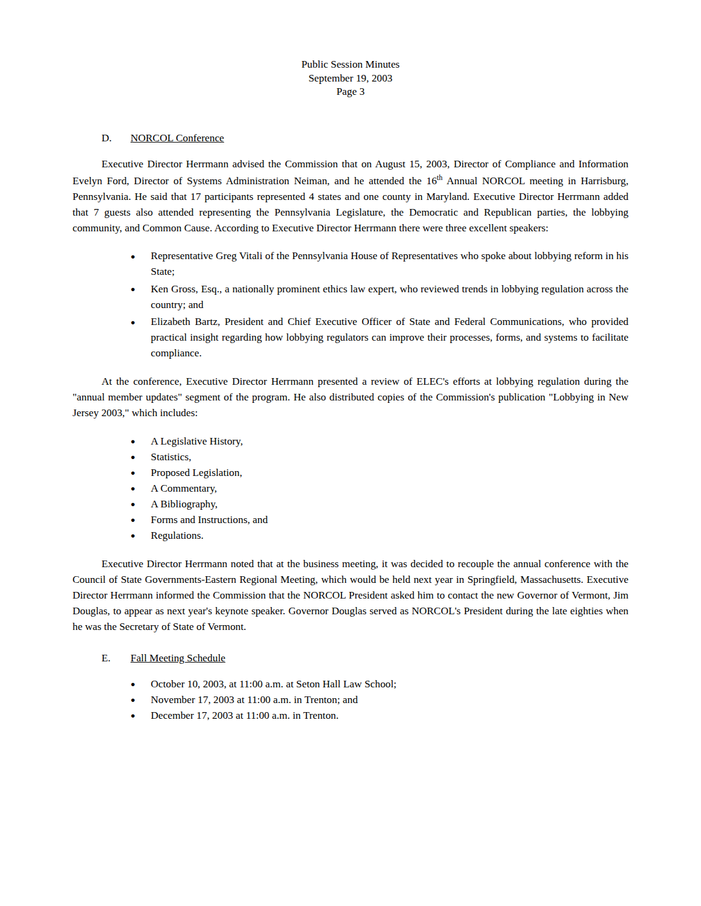Public Session Minutes
September 19, 2003
Page 3
D. NORCOL Conference
Executive Director Herrmann advised the Commission that on August 15, 2003, Director of Compliance and Information Evelyn Ford, Director of Systems Administration Neiman, and he attended the 16th Annual NORCOL meeting in Harrisburg, Pennsylvania. He said that 17 participants represented 4 states and one county in Maryland. Executive Director Herrmann added that 7 guests also attended representing the Pennsylvania Legislature, the Democratic and Republican parties, the lobbying community, and Common Cause. According to Executive Director Herrmann there were three excellent speakers:
Representative Greg Vitali of the Pennsylvania House of Representatives who spoke about lobbying reform in his State;
Ken Gross, Esq., a nationally prominent ethics law expert, who reviewed trends in lobbying regulation across the country; and
Elizabeth Bartz, President and Chief Executive Officer of State and Federal Communications, who provided practical insight regarding how lobbying regulators can improve their processes, forms, and systems to facilitate compliance.
At the conference, Executive Director Herrmann presented a review of ELEC's efforts at lobbying regulation during the "annual member updates" segment of the program. He also distributed copies of the Commission's publication "Lobbying in New Jersey 2003," which includes:
A Legislative History,
Statistics,
Proposed Legislation,
A Commentary,
A Bibliography,
Forms and Instructions, and
Regulations.
Executive Director Herrmann noted that at the business meeting, it was decided to recouple the annual conference with the Council of State Governments-Eastern Regional Meeting, which would be held next year in Springfield, Massachusetts. Executive Director Herrmann informed the Commission that the NORCOL President asked him to contact the new Governor of Vermont, Jim Douglas, to appear as next year's keynote speaker. Governor Douglas served as NORCOL's President during the late eighties when he was the Secretary of State of Vermont.
E. Fall Meeting Schedule
October 10, 2003, at 11:00 a.m. at Seton Hall Law School;
November 17, 2003 at 11:00 a.m. in Trenton; and
December 17, 2003 at 11:00 a.m. in Trenton.